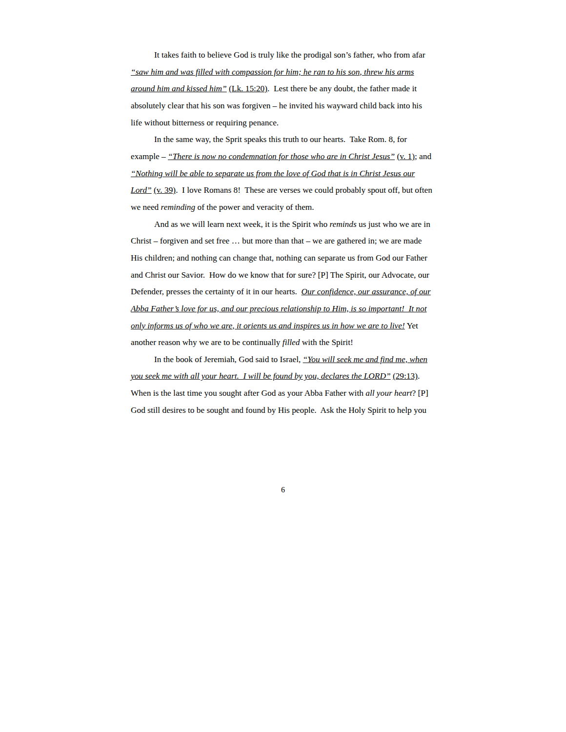It takes faith to believe God is truly like the prodigal son’s father, who from afar “saw him and was filled with compassion for him; he ran to his son, threw his arms around him and kissed him” (Lk. 15:20). Lest there be any doubt, the father made it absolutely clear that his son was forgiven – he invited his wayward child back into his life without bitterness or requiring penance.
In the same way, the Sprit speaks this truth to our hearts. Take Rom. 8, for example – “There is now no condemnation for those who are in Christ Jesus” (v. 1); and “Nothing will be able to separate us from the love of God that is in Christ Jesus our Lord” (v. 39). I love Romans 8! These are verses we could probably spout off, but often we need reminding of the power and veracity of them.
And as we will learn next week, it is the Spirit who reminds us just who we are in Christ – forgiven and set free … but more than that – we are gathered in; we are made His children; and nothing can change that, nothing can separate us from God our Father and Christ our Savior. How do we know that for sure? [P] The Spirit, our Advocate, our Defender, presses the certainty of it in our hearts. Our confidence, our assurance, of our Abba Father’s love for us, and our precious relationship to Him, is so important! It not only informs us of who we are, it orients us and inspires us in how we are to live! Yet another reason why we are to be continually filled with the Spirit!
In the book of Jeremiah, God said to Israel, “You will seek me and find me, when you seek me with all your heart. I will be found by you, declares the LORD” (29:13). When is the last time you sought after God as your Abba Father with all your heart? [P] God still desires to be sought and found by His people. Ask the Holy Spirit to help you
6